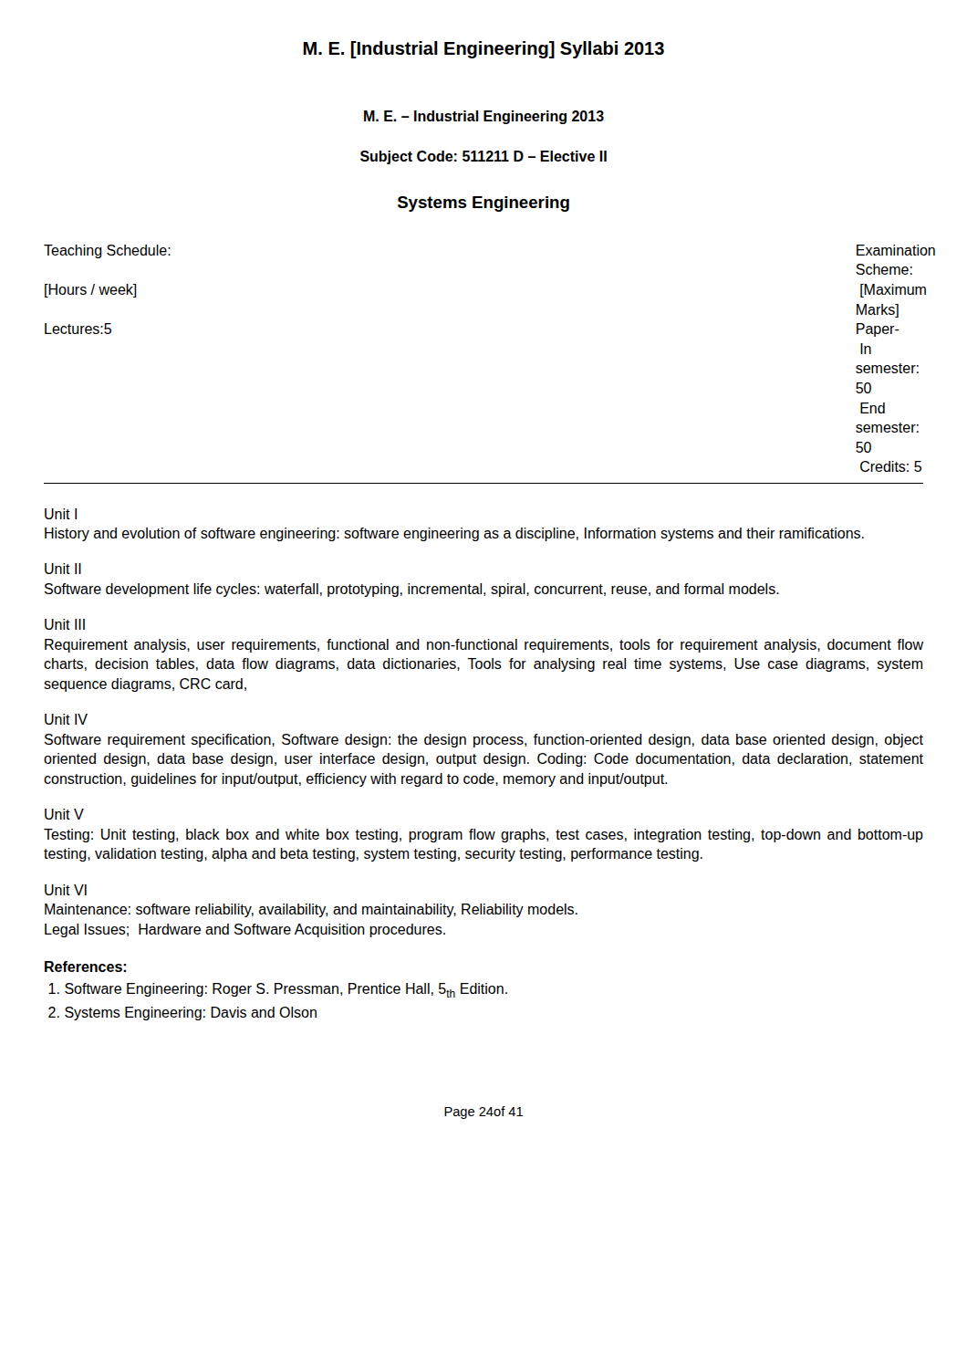M. E. [Industrial Engineering] Syllabi 2013
M. E. – Industrial Engineering 2013
Subject Code: 511211 D – Elective II
Systems Engineering
| Teaching Schedule: | Examination Scheme: |
| [Hours / week] | [Maximum Marks] |
| Lectures:5 | Paper- |
| | In semester: 50 |
| | End semester: 50 |
| | Credits: 5 |
Unit I
History and evolution of software engineering: software engineering as a discipline, Information systems and their ramifications.
Unit II
Software development life cycles: waterfall, prototyping, incremental, spiral, concurrent, reuse, and formal models.
Unit III
Requirement analysis, user requirements, functional and non-functional requirements, tools for requirement analysis, document flow charts, decision tables, data flow diagrams, data dictionaries, Tools for analysing real time systems, Use case diagrams, system sequence diagrams, CRC card,
Unit IV
Software requirement specification, Software design: the design process, function-oriented design, data base oriented design, object oriented design, data base design, user interface design, output design. Coding: Code documentation, data declaration, statement construction, guidelines for input/output, efficiency with regard to code, memory and input/output.
Unit V
Testing: Unit testing, black box and white box testing, program flow graphs, test cases, integration testing, top-down and bottom-up testing, validation testing, alpha and beta testing, system testing, security testing, performance testing.
Unit VI
Maintenance: software reliability, availability, and maintainability, Reliability models.
Legal Issues; Hardware and Software Acquisition procedures.
References:
Software Engineering: Roger S. Pressman, Prentice Hall, 5th Edition.
Systems Engineering: Davis and Olson
Page 24of 41